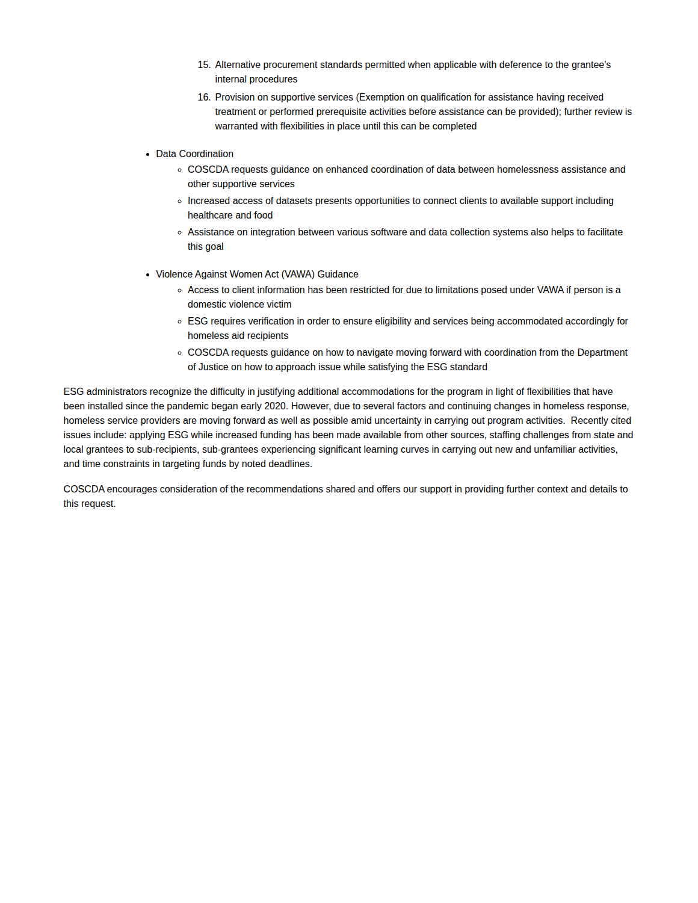Alternative procurement standards permitted when applicable with deference to the grantee's internal procedures
Provision on supportive services (Exemption on qualification for assistance having received treatment or performed prerequisite activities before assistance can be provided); further review is warranted with flexibilities in place until this can be completed
Data Coordination
COSCDA requests guidance on enhanced coordination of data between homelessness assistance and other supportive services
Increased access of datasets presents opportunities to connect clients to available support including healthcare and food
Assistance on integration between various software and data collection systems also helps to facilitate this goal
Violence Against Women Act (VAWA) Guidance
Access to client information has been restricted for due to limitations posed under VAWA if person is a domestic violence victim
ESG requires verification in order to ensure eligibility and services being accommodated accordingly for homeless aid recipients
COSCDA requests guidance on how to navigate moving forward with coordination from the Department of Justice on how to approach issue while satisfying the ESG standard
ESG administrators recognize the difficulty in justifying additional accommodations for the program in light of flexibilities that have been installed since the pandemic began early 2020. However, due to several factors and continuing changes in homeless response, homeless service providers are moving forward as well as possible amid uncertainty in carrying out program activities. Recently cited issues include: applying ESG while increased funding has been made available from other sources, staffing challenges from state and local grantees to sub-recipients, sub-grantees experiencing significant learning curves in carrying out new and unfamiliar activities, and time constraints in targeting funds by noted deadlines.
COSCDA encourages consideration of the recommendations shared and offers our support in providing further context and details to this request.